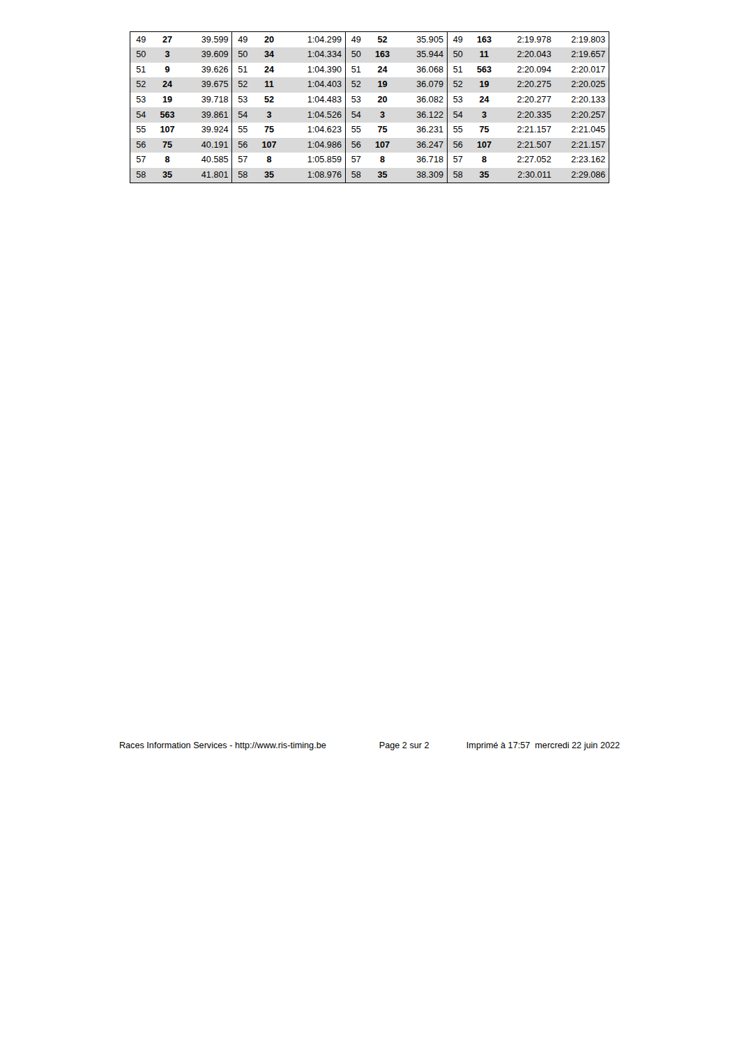| 49 | 27 | 39.599 | 49 | 20 | 1:04.299 | 49 | 52 | 35.905 | 49 | 163 | 2:19.978 | 2:19.803 |
| 50 | 3 | 39.609 | 50 | 34 | 1:04.334 | 50 | 163 | 35.944 | 50 | 11 | 2:20.043 | 2:19.657 |
| 51 | 9 | 39.626 | 51 | 24 | 1:04.390 | 51 | 24 | 36.068 | 51 | 563 | 2:20.094 | 2:20.017 |
| 52 | 24 | 39.675 | 52 | 11 | 1:04.403 | 52 | 19 | 36.079 | 52 | 19 | 2:20.275 | 2:20.025 |
| 53 | 19 | 39.718 | 53 | 52 | 1:04.483 | 53 | 20 | 36.082 | 53 | 24 | 2:20.277 | 2:20.133 |
| 54 | 563 | 39.861 | 54 | 3 | 1:04.526 | 54 | 3 | 36.122 | 54 | 3 | 2:20.335 | 2:20.257 |
| 55 | 107 | 39.924 | 55 | 75 | 1:04.623 | 55 | 75 | 36.231 | 55 | 75 | 2:21.157 | 2:21.045 |
| 56 | 75 | 40.191 | 56 | 107 | 1:04.986 | 56 | 107 | 36.247 | 56 | 107 | 2:21.507 | 2:21.157 |
| 57 | 8 | 40.585 | 57 | 8 | 1:05.859 | 57 | 8 | 36.718 | 57 | 8 | 2:27.052 | 2:23.162 |
| 58 | 35 | 41.801 | 58 | 35 | 1:08.976 | 58 | 35 | 38.309 | 58 | 35 | 2:30.011 | 2:29.086 |
Races Information Services - http://www.ris-timing.be
Page 2 sur 2
Imprimé à 17:57 mercredi 22 juin 2022